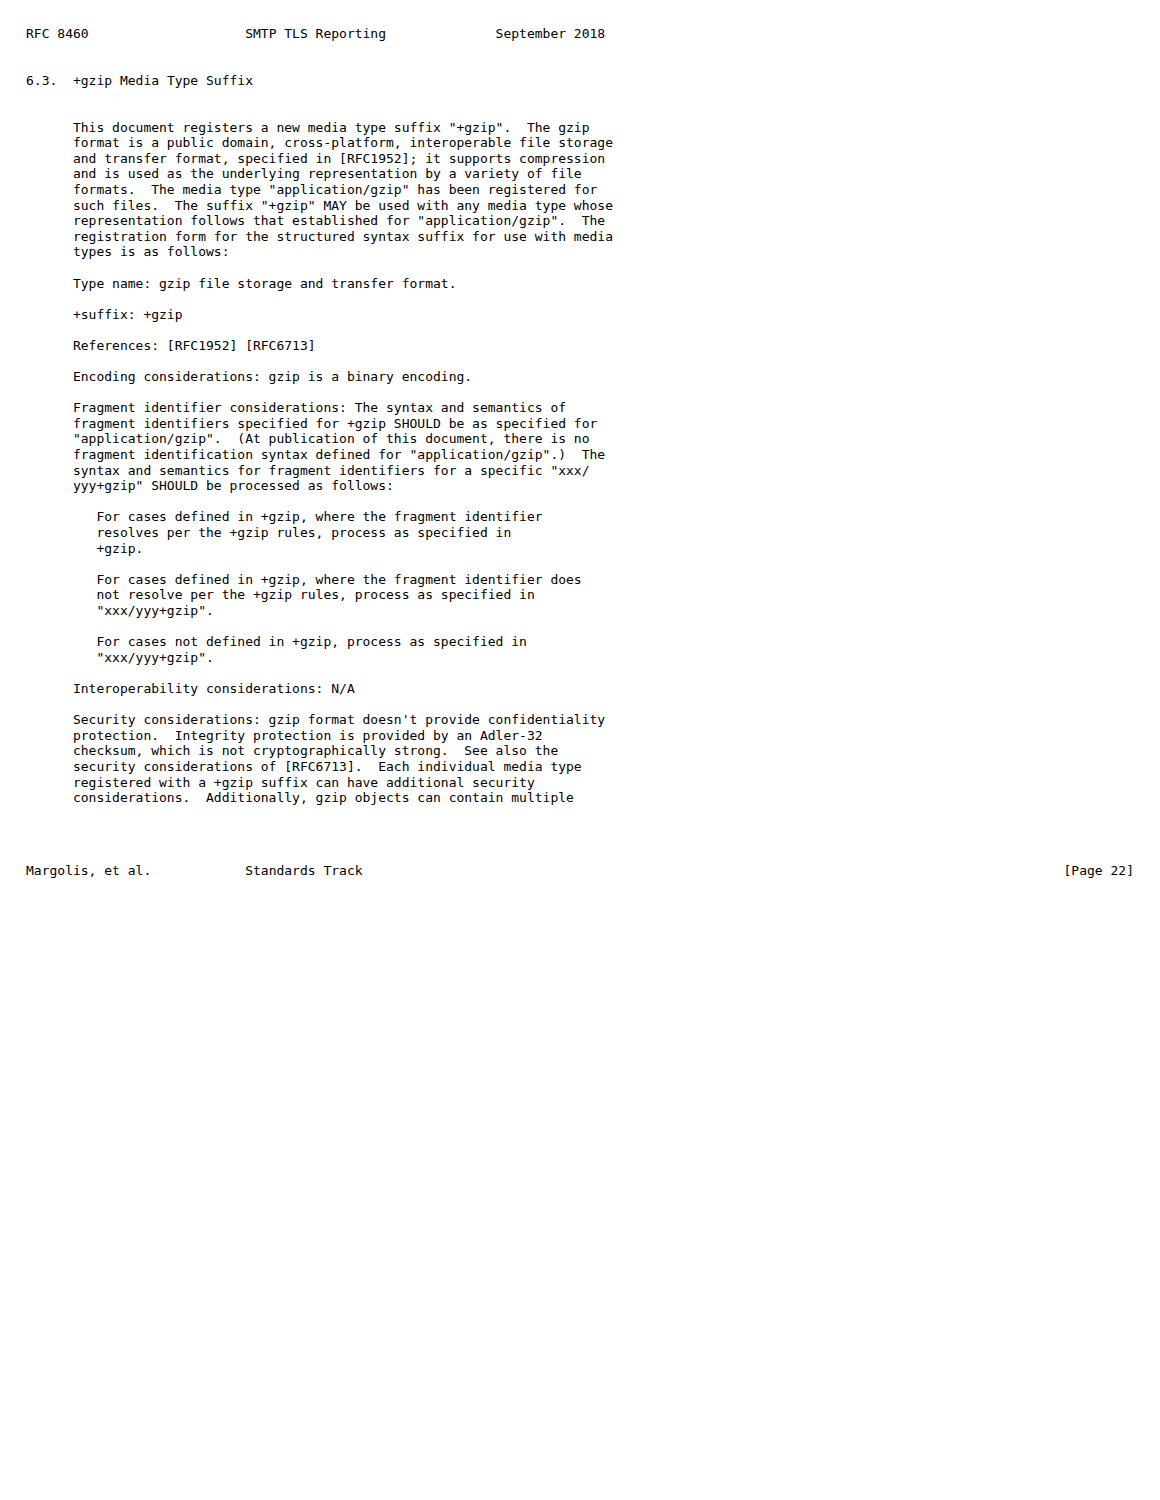RFC 8460 SMTP TLS Reporting September 2018
6.3. +gzip Media Type Suffix
This document registers a new media type suffix "+gzip". The gzip format is a public domain, cross-platform, interoperable file storage and transfer format, specified in [RFC1952]; it supports compression and is used as the underlying representation by a variety of file formats. The media type "application/gzip" has been registered for such files. The suffix "+gzip" MAY be used with any media type whose representation follows that established for "application/gzip". The registration form for the structured syntax suffix for use with media types is as follows: Type name: gzip file storage and transfer format. +suffix: +gzip References: [RFC1952] [RFC6713] Encoding considerations: gzip is a binary encoding. Fragment identifier considerations: The syntax and semantics of fragment identifiers specified for +gzip SHOULD be as specified for "application/gzip". (At publication of this document, there is no fragment identification syntax defined for "application/gzip".) The syntax and semantics for fragment identifiers for a specific "xxx/ yyy+gzip" SHOULD be processed as follows: For cases defined in +gzip, where the fragment identifier resolves per the +gzip rules, process as specified in +gzip. For cases defined in +gzip, where the fragment identifier does not resolve per the +gzip rules, process as specified in "xxx/yyy+gzip". For cases not defined in +gzip, process as specified in "xxx/yyy+gzip". Interoperability considerations: N/A Security considerations: gzip format doesn't provide confidentiality protection. Integrity protection is provided by an Adler-32 checksum, which is not cryptographically strong. See also the security considerations of [RFC6713]. Each individual media type registered with a +gzip suffix can have additional security considerations. Additionally, gzip objects can contain multiple
Margolis, et al. Standards Track[Page 22]